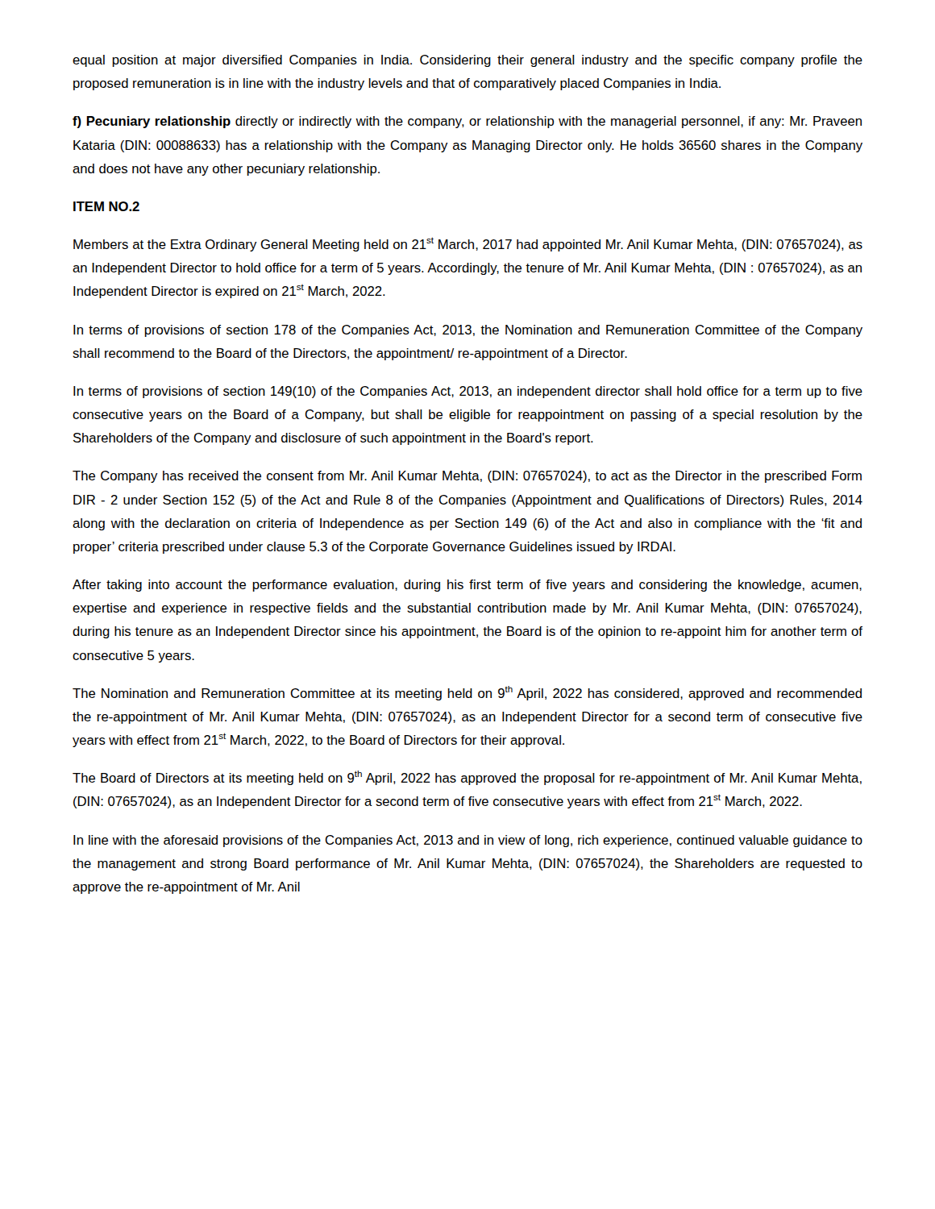equal position at major diversified Companies in India. Considering their general industry and the specific company profile the proposed remuneration is in line with the industry levels and that of comparatively placed Companies in India.
f) Pecuniary relationship directly or indirectly with the company, or relationship with the managerial personnel, if any: Mr. Praveen Kataria (DIN: 00088633) has a relationship with the Company as Managing Director only. He holds 36560 shares in the Company and does not have any other pecuniary relationship.
ITEM NO.2
Members at the Extra Ordinary General Meeting held on 21st March, 2017 had appointed Mr. Anil Kumar Mehta, (DIN: 07657024), as an Independent Director to hold office for a term of 5 years. Accordingly, the tenure of Mr. Anil Kumar Mehta, (DIN : 07657024), as an Independent Director is expired on 21st March, 2022.
In terms of provisions of section 178 of the Companies Act, 2013, the Nomination and Remuneration Committee of the Company shall recommend to the Board of the Directors, the appointment/ re-appointment of a Director.
In terms of provisions of section 149(10) of the Companies Act, 2013, an independent director shall hold office for a term up to five consecutive years on the Board of a Company, but shall be eligible for reappointment on passing of a special resolution by the Shareholders of the Company and disclosure of such appointment in the Board's report.
The Company has received the consent from Mr. Anil Kumar Mehta, (DIN: 07657024), to act as the Director in the prescribed Form DIR - 2 under Section 152 (5) of the Act and Rule 8 of the Companies (Appointment and Qualifications of Directors) Rules, 2014 along with the declaration on criteria of Independence as per Section 149 (6) of the Act and also in compliance with the ‘fit and proper’ criteria prescribed under clause 5.3 of the Corporate Governance Guidelines issued by IRDAI.
After taking into account the performance evaluation, during his first term of five years and considering the knowledge, acumen, expertise and experience in respective fields and the substantial contribution made by Mr. Anil Kumar Mehta, (DIN: 07657024), during his tenure as an Independent Director since his appointment, the Board is of the opinion to re-appoint him for another term of consecutive 5 years.
The Nomination and Remuneration Committee at its meeting held on 9th April, 2022 has considered, approved and recommended the re-appointment of Mr. Anil Kumar Mehta, (DIN: 07657024), as an Independent Director for a second term of consecutive five years with effect from 21st March, 2022, to the Board of Directors for their approval.
The Board of Directors at its meeting held on 9th April, 2022 has approved the proposal for re-appointment of Mr. Anil Kumar Mehta, (DIN: 07657024), as an Independent Director for a second term of five consecutive years with effect from 21st March, 2022.
In line with the aforesaid provisions of the Companies Act, 2013 and in view of long, rich experience, continued valuable guidance to the management and strong Board performance of Mr. Anil Kumar Mehta, (DIN: 07657024), the Shareholders are requested to approve the re-appointment of Mr. Anil